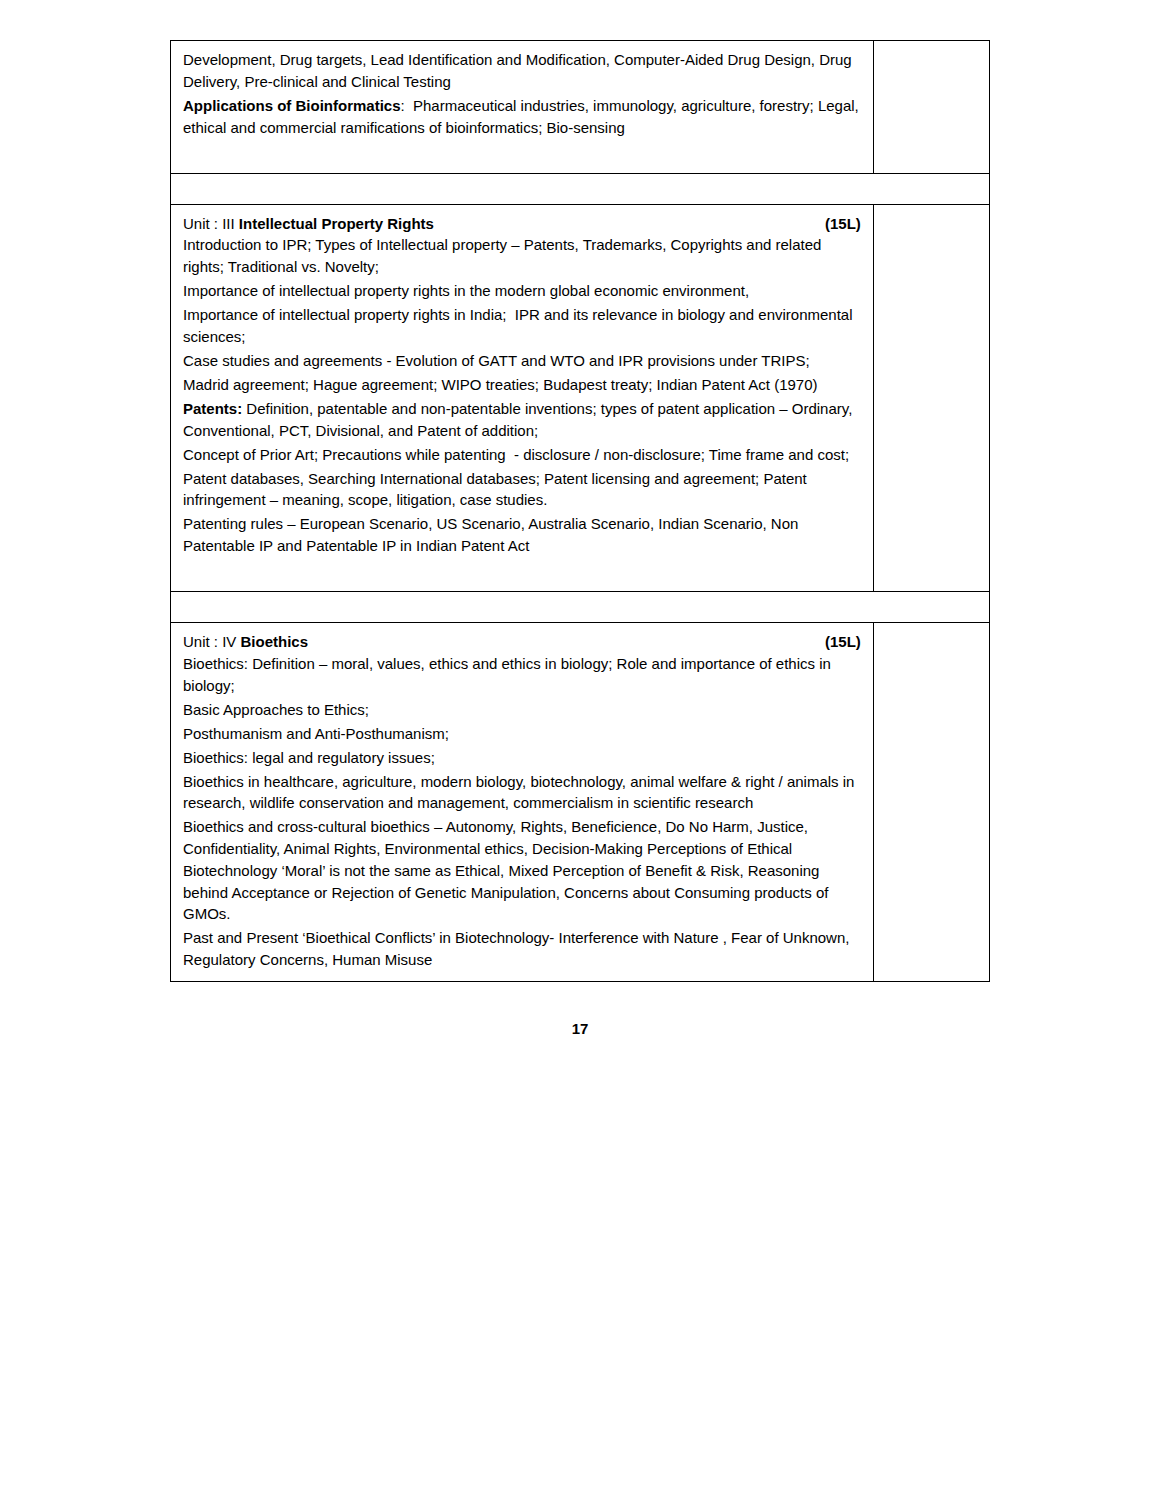| Development, Drug targets, Lead Identification and Modification, Computer-Aided Drug Design, Drug Delivery, Pre-clinical and Clinical Testing Applications of Bioinformatics : Pharmaceutical industries, immunology, agriculture, forestry; Legal, ethical and commercial ramifications of bioinformatics; Bio-sensing | |
| Unit : III Intellectual Property Rights (15L) Introduction to IPR; Types of Intellectual property – Patents, Trademarks, Copyrights and related rights; Traditional vs. Novelty; Importance of intellectual property rights in the modern global economic environment, Importance of intellectual property rights in India; IPR and its relevance in biology and environmental sciences; Case studies and agreements - Evolution of GATT and WTO and IPR provisions under TRIPS; Madrid agreement; Hague agreement; WIPO treaties; Budapest treaty; Indian Patent Act (1970) Patents: Definition, patentable and non-patentable inventions; types of patent application – Ordinary, Conventional, PCT, Divisional, and Patent of addition; Concept of Prior Art; Precautions while patenting - disclosure / non-disclosure; Time frame and cost; Patent databases, Searching International databases; Patent licensing and agreement; Patent infringement – meaning, scope, litigation, case studies. Patenting rules – European Scenario, US Scenario, Australia Scenario, Indian Scenario, Non Patentable IP and Patentable IP in Indian Patent Act | |
| Unit : IV Bioethics (15L) Bioethics: Definition – moral, values, ethics and ethics in biology; Role and importance of ethics in biology; Basic Approaches to Ethics; Posthumanism and Anti-Posthumanism; Bioethics: legal and regulatory issues; Bioethics in healthcare, agriculture, modern biology, biotechnology, animal welfare & right / animals in research, wildlife conservation and management, commercialism in scientific research Bioethics and cross-cultural bioethics – Autonomy, Rights, Beneficience, Do No Harm, Justice, Confidentiality, Animal Rights, Environmental ethics, Decision-Making Perceptions of Ethical Biotechnology ‘Moral’ is not the same as Ethical, Mixed Perception of Benefit & Risk, Reasoning behind Acceptance or Rejection of Genetic Manipulation, Concerns about Consuming products of GMOs. Past and Present ‘Bioethical Conflicts’ in Biotechnology- Interference with Nature , Fear of Unknown, Regulatory Concerns, Human Misuse | |
17